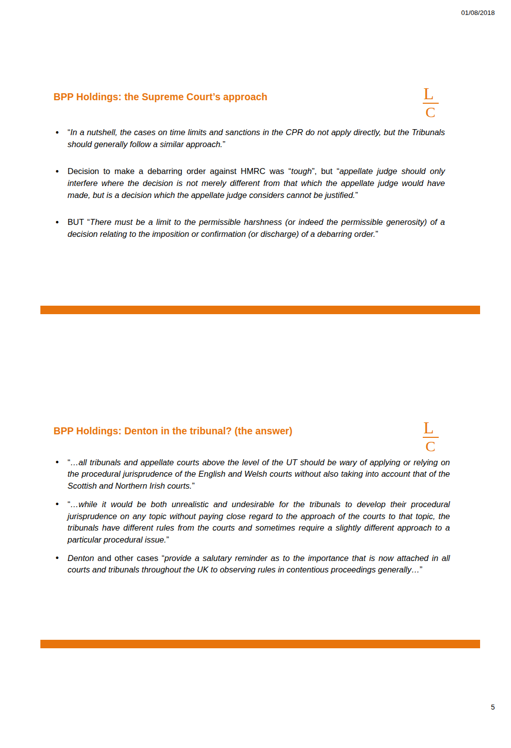01/08/2018
LC
BPP Holdings: the Supreme Court’s approach
“In a nutshell, the cases on time limits and sanctions in the CPR do not apply directly, but the Tribunals should generally follow a similar approach.”
Decision to make a debarring order against HMRC was “tough”, but “appellate judge should only interfere where the decision is not merely different from that which the appellate judge would have made, but is a decision which the appellate judge considers cannot be justified.”
BUT “There must be a limit to the permissible harshness (or indeed the permissible generosity) of a decision relating to the imposition or confirmation (or discharge) of a debarring order.”
LC
BPP Holdings: Denton in the tribunal? (the answer)
“…all tribunals and appellate courts above the level of the UT should be wary of applying or relying on the procedural jurisprudence of the English and Welsh courts without also taking into account that of the Scottish and Northern Irish courts.”
“…while it would be both unrealistic and undesirable for the tribunals to develop their procedural jurisprudence on any topic without paying close regard to the approach of the courts to that topic, the tribunals have different rules from the courts and sometimes require a slightly different approach to a particular procedural issue.”
Denton and other cases “provide a salutary reminder as to the importance that is now attached in all courts and tribunals throughout the UK to observing rules in contentious proceedings generally…”
5